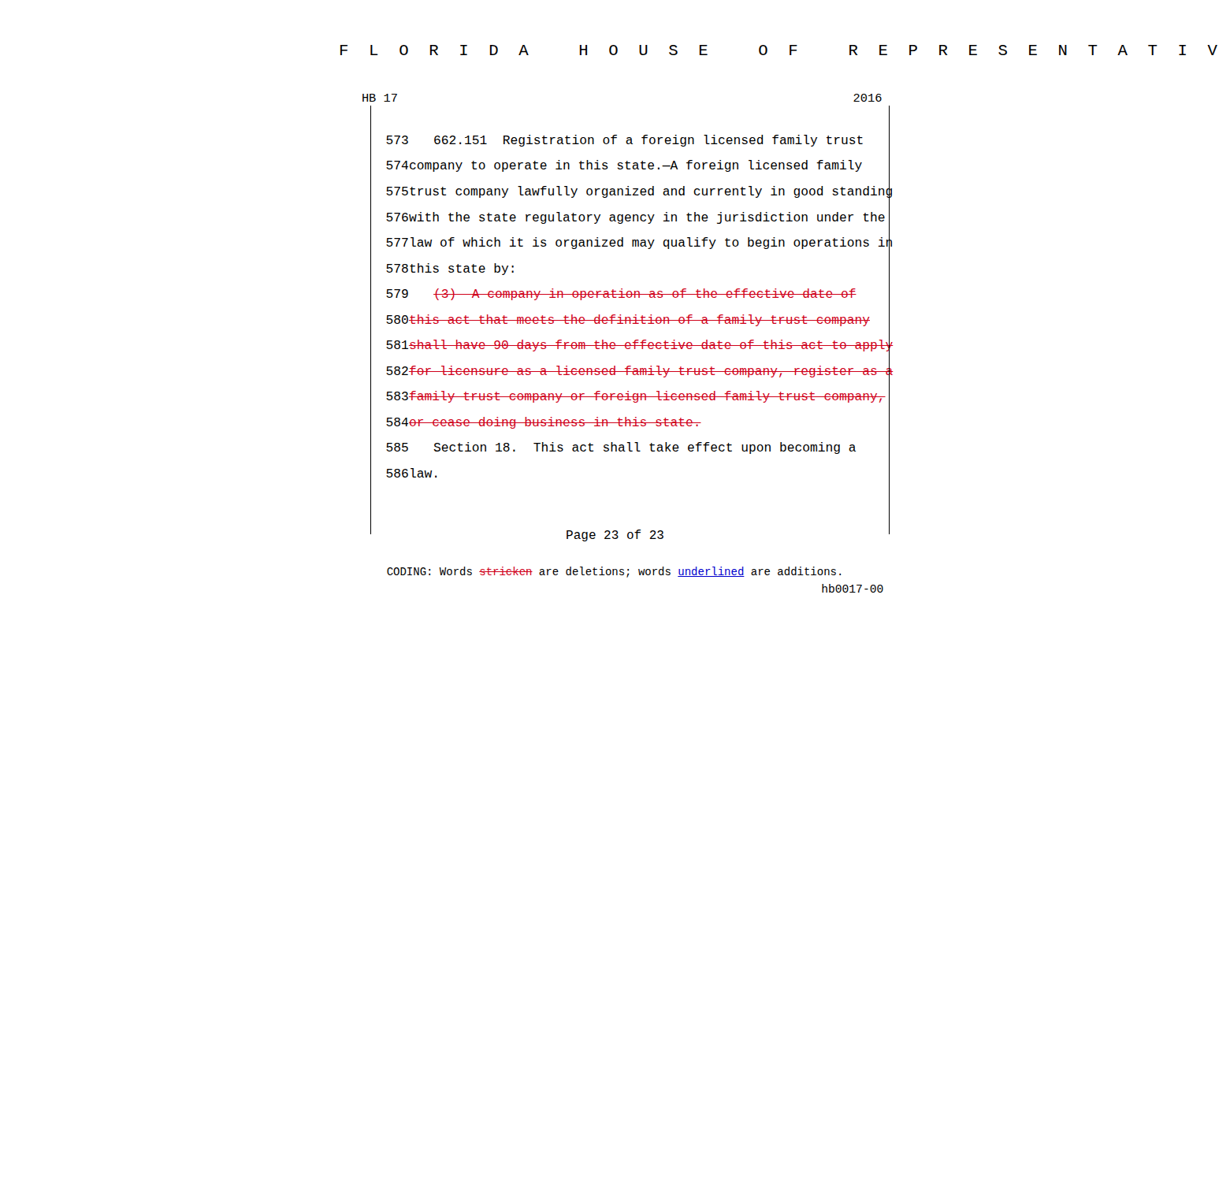F L O R I D A H O U S E O F R E P R E S E N T A T I V E S
HB 17 2016
| 573 | 662.151 Registration of a foreign licensed family trust |
| 574 | company to operate in this state.—A foreign licensed family |
| 575 | trust company lawfully organized and currently in good standing |
| 576 | with the state regulatory agency in the jurisdiction under the |
| 577 | law of which it is organized may qualify to begin operations in |
| 578 | this state by: |
| 579 | (3) A company in operation as of the effective date of |
| 580 | this act that meets the definition of a family trust company |
| 581 | shall have 90 days from the effective date of this act to apply |
| 582 | for licensure as a licensed family trust company, register as a |
| 583 | family trust company or foreign licensed family trust company, |
| 584 | or cease doing business in this state. |
| 585 | Section 18. This act shall take effect upon becoming a |
| 586 | law. |
Page 23 of 23
CODING: Words stricken are deletions; words underlined are additions.
hb0017-00